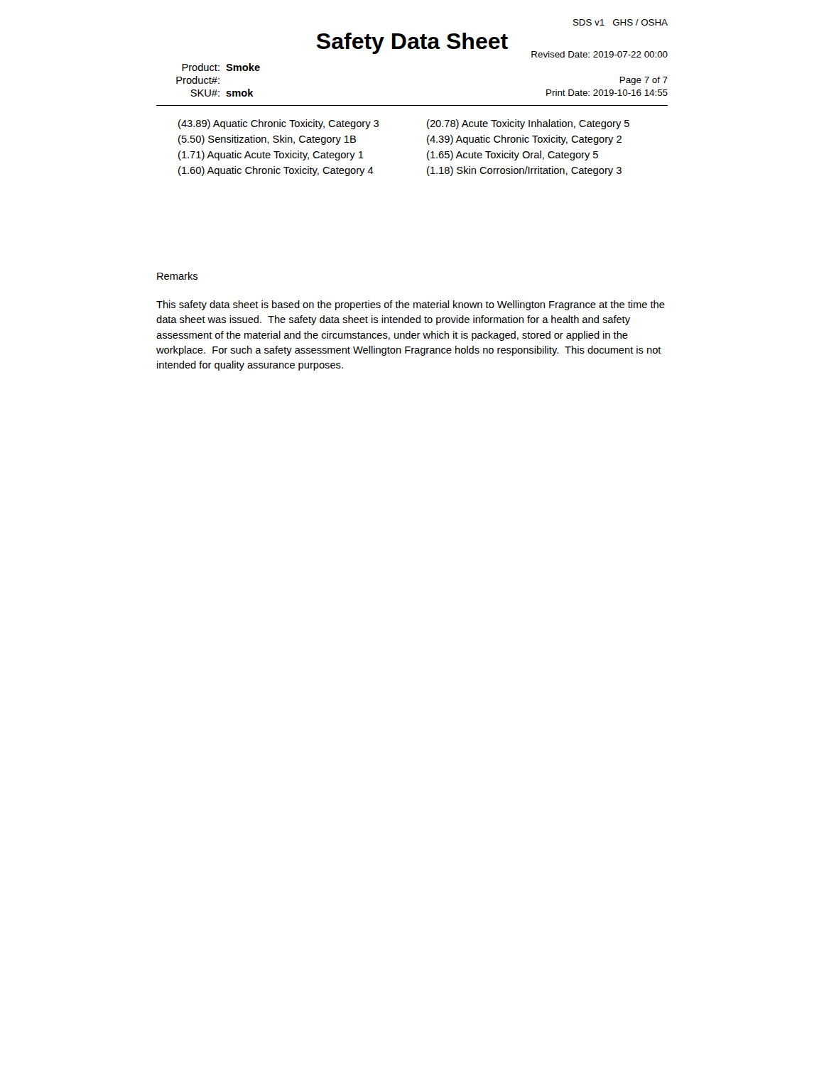SDS v1 GHS / OSHA
Safety Data Sheet
Revised Date: 2019-07-22 00:00
| Product: | Smoke | |
| Product#: | | Page 7 of 7 |
| SKU#: | smok | Print Date: 2019-10-16 14:55 |
| (43.89) Aquatic Chronic Toxicity, Category 3 | (20.78) Acute Toxicity Inhalation, Category 5 |
| (5.50) Sensitization, Skin, Category 1B | (4.39) Aquatic Chronic Toxicity, Category 2 |
| (1.71) Aquatic Acute Toxicity, Category 1 | (1.65) Acute Toxicity Oral, Category 5 |
| (1.60) Aquatic Chronic Toxicity, Category 4 | (1.18) Skin Corrosion/Irritation, Category 3 |
Remarks
This safety data sheet is based on the properties of the material known to Wellington Fragrance at the time the data sheet was issued. The safety data sheet is intended to provide information for a health and safety assessment of the material and the circumstances, under which it is packaged, stored or applied in the workplace. For such a safety assessment Wellington Fragrance holds no responsibility. This document is not intended for quality assurance purposes.